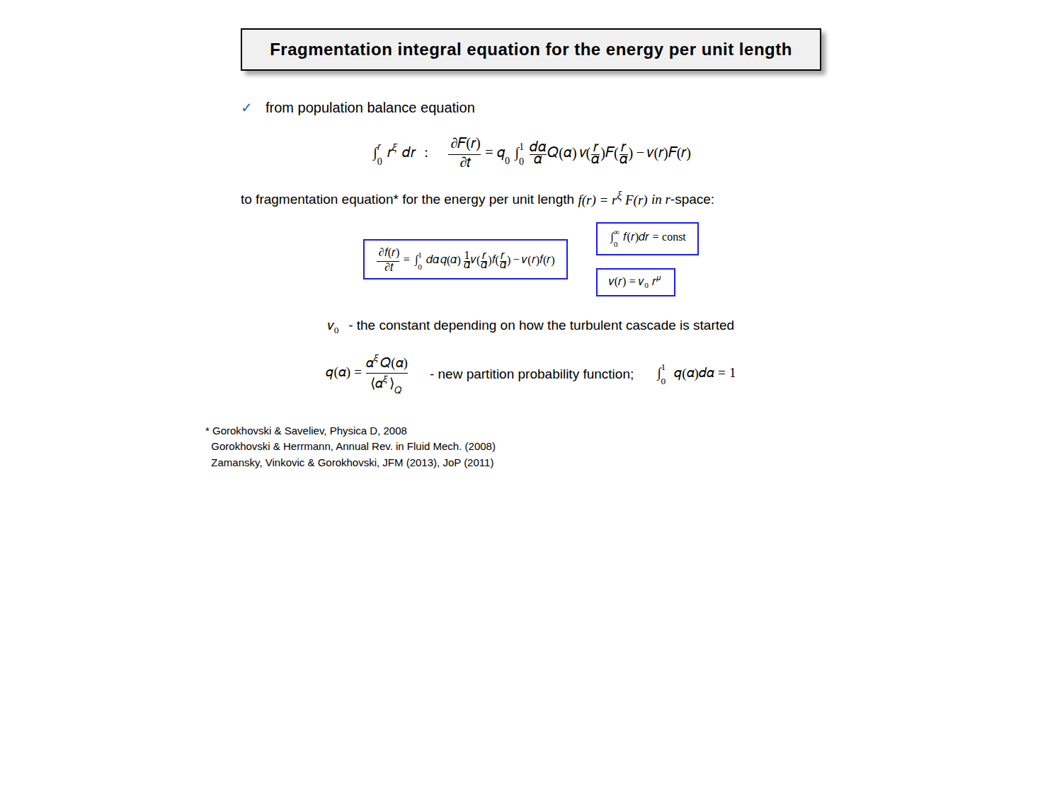Fragmentation integral equation for the energy per unit length
✓from population balance equation
∫ 0 r rξ dr : ∂F(r) ∂t = q0 ∫ 0 1 dα α Q(α) v ( rα ) F ( rα ) − v(r) F(r)
to fragmentation equation* for the energy per unit length f(r) = rξ F(r) in r-space:
∂f(r) ∂t = ∫ 0 1 dα q(α) 1α v ( rα ) f ( rα ) − v(r) f(r)
∫ 0 ∞ f(r) dr = const
v(r) = v0 rμ
v0 - the constant depending on how the turbulent cascade is started
q(α) = αξ Q(α) ⟨ αξ ⟩ Q - new partition probability function; ∫ 0 1 q(α) dα = 1
* Gorokhovski & Saveliev, Physica D, 2008
Gorokhovski & Herrmann, Annual Rev. in Fluid Mech. (2008)
Zamansky, Vinkovic & Gorokhovski, JFM (2013), JoP (2011)